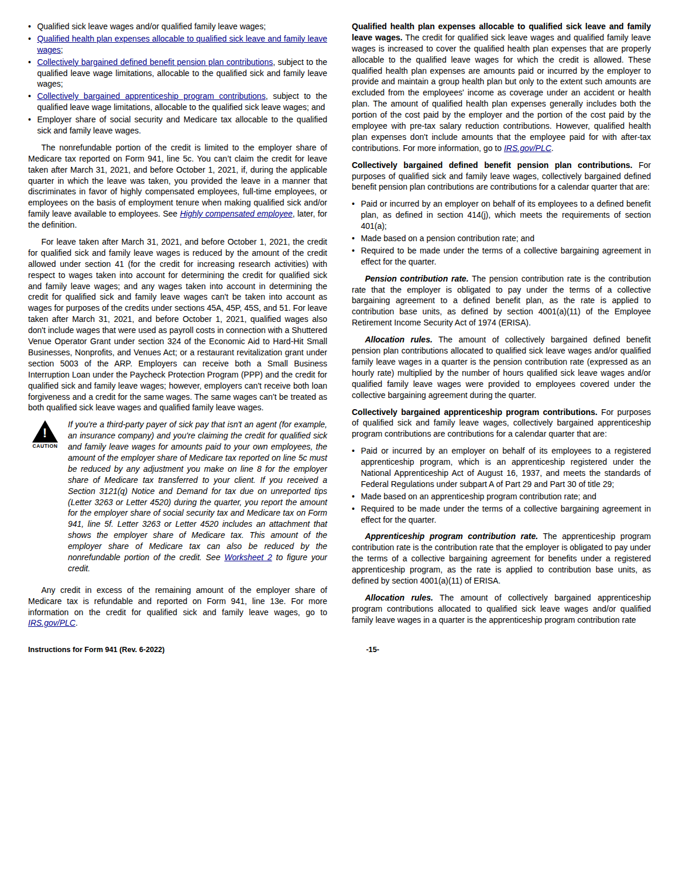Qualified sick leave wages and/or qualified family leave wages;
Qualified health plan expenses allocable to qualified sick leave and family leave wages;
Collectively bargained defined benefit pension plan contributions, subject to the qualified leave wage limitations, allocable to the qualified sick and family leave wages;
Collectively bargained apprenticeship program contributions, subject to the qualified leave wage limitations, allocable to the qualified sick leave wages; and
Employer share of social security and Medicare tax allocable to the qualified sick and family leave wages.
The nonrefundable portion of the credit is limited to the employer share of Medicare tax reported on Form 941, line 5c. You can’t claim the credit for leave taken after March 31, 2021, and before October 1, 2021, if, during the applicable quarter in which the leave was taken, you provided the leave in a manner that discriminates in favor of highly compensated employees, full-time employees, or employees on the basis of employment tenure when making qualified sick and/or family leave available to employees. See Highly compensated employee, later, for the definition.
For leave taken after March 31, 2021, and before October 1, 2021, the credit for qualified sick and family leave wages is reduced by the amount of the credit allowed under section 41 (for the credit for increasing research activities) with respect to wages taken into account for determining the credit for qualified sick and family leave wages; and any wages taken into account in determining the credit for qualified sick and family leave wages can't be taken into account as wages for purposes of the credits under sections 45A, 45P, 45S, and 51. For leave taken after March 31, 2021, and before October 1, 2021, qualified wages also don't include wages that were used as payroll costs in connection with a Shuttered Venue Operator Grant under section 324 of the Economic Aid to Hard-Hit Small Businesses, Nonprofits, and Venues Act; or a restaurant revitalization grant under section 5003 of the ARP. Employers can receive both a Small Business Interruption Loan under the Paycheck Protection Program (PPP) and the credit for qualified sick and family leave wages; however, employers can't receive both loan forgiveness and a credit for the same wages. The same wages can’t be treated as both qualified sick leave wages and qualified family leave wages.
CAUTION
If you're a third-party payer of sick pay that isn't an agent (for example, an insurance company) and you're claiming the credit for qualified sick and family leave wages for amounts paid to your own employees, the amount of the employer share of Medicare tax reported on line 5c must be reduced by any adjustment you make on line 8 for the employer share of Medicare tax transferred to your client. If you received a Section 3121(q) Notice and Demand for tax due on unreported tips (Letter 3263 or Letter 4520) during the quarter, you report the amount for the employer share of social security tax and Medicare tax on Form 941, line 5f. Letter 3263 or Letter 4520 includes an attachment that shows the employer share of Medicare tax. This amount of the employer share of Medicare tax can also be reduced by the nonrefundable portion of the credit. See Worksheet 2 to figure your credit.
Any credit in excess of the remaining amount of the employer share of Medicare tax is refundable and reported on Form 941, line 13e. For more information on the credit for qualified sick and family leave wages, go to IRS.gov/PLC.
Qualified health plan expenses allocable to qualified sick leave and family leave wages. The credit for qualified sick leave wages and qualified family leave wages is increased to cover the qualified health plan expenses that are properly allocable to the qualified leave wages for which the credit is allowed. These qualified health plan expenses are amounts paid or incurred by the employer to provide and maintain a group health plan but only to the extent such amounts are excluded from the employees' income as coverage under an accident or health plan. The amount of qualified health plan expenses generally includes both the portion of the cost paid by the employer and the portion of the cost paid by the employee with pre-tax salary reduction contributions. However, qualified health plan expenses don't include amounts that the employee paid for with after-tax contributions. For more information, go to IRS.gov/PLC.
Collectively bargained defined benefit pension plan contributions. For purposes of qualified sick and family leave wages, collectively bargained defined benefit pension plan contributions are contributions for a calendar quarter that are:
Paid or incurred by an employer on behalf of its employees to a defined benefit plan, as defined in section 414(j), which meets the requirements of section 401(a);
Made based on a pension contribution rate; and
Required to be made under the terms of a collective bargaining agreement in effect for the quarter.
Pension contribution rate. The pension contribution rate is the contribution rate that the employer is obligated to pay under the terms of a collective bargaining agreement to a defined benefit plan, as the rate is applied to contribution base units, as defined by section 4001(a)(11) of the Employee Retirement Income Security Act of 1974 (ERISA).
Allocation rules. The amount of collectively bargained defined benefit pension plan contributions allocated to qualified sick leave wages and/or qualified family leave wages in a quarter is the pension contribution rate (expressed as an hourly rate) multiplied by the number of hours qualified sick leave wages and/or qualified family leave wages were provided to employees covered under the collective bargaining agreement during the quarter.
Collectively bargained apprenticeship program contributions. For purposes of qualified sick and family leave wages, collectively bargained apprenticeship program contributions are contributions for a calendar quarter that are:
Paid or incurred by an employer on behalf of its employees to a registered apprenticeship program, which is an apprenticeship registered under the National Apprenticeship Act of August 16, 1937, and meets the standards of Federal Regulations under subpart A of Part 29 and Part 30 of title 29;
Made based on an apprenticeship program contribution rate; and
Required to be made under the terms of a collective bargaining agreement in effect for the quarter.
Apprenticeship program contribution rate. The apprenticeship program contribution rate is the contribution rate that the employer is obligated to pay under the terms of a collective bargaining agreement for benefits under a registered apprenticeship program, as the rate is applied to contribution base units, as defined by section 4001(a)(11) of ERISA.
Allocation rules. The amount of collectively bargained apprenticeship program contributions allocated to qualified sick leave wages and/or qualified family leave wages in a quarter is the apprenticeship program contribution rate
Instructions for Form 941 (Rev. 6-2022)
-15-